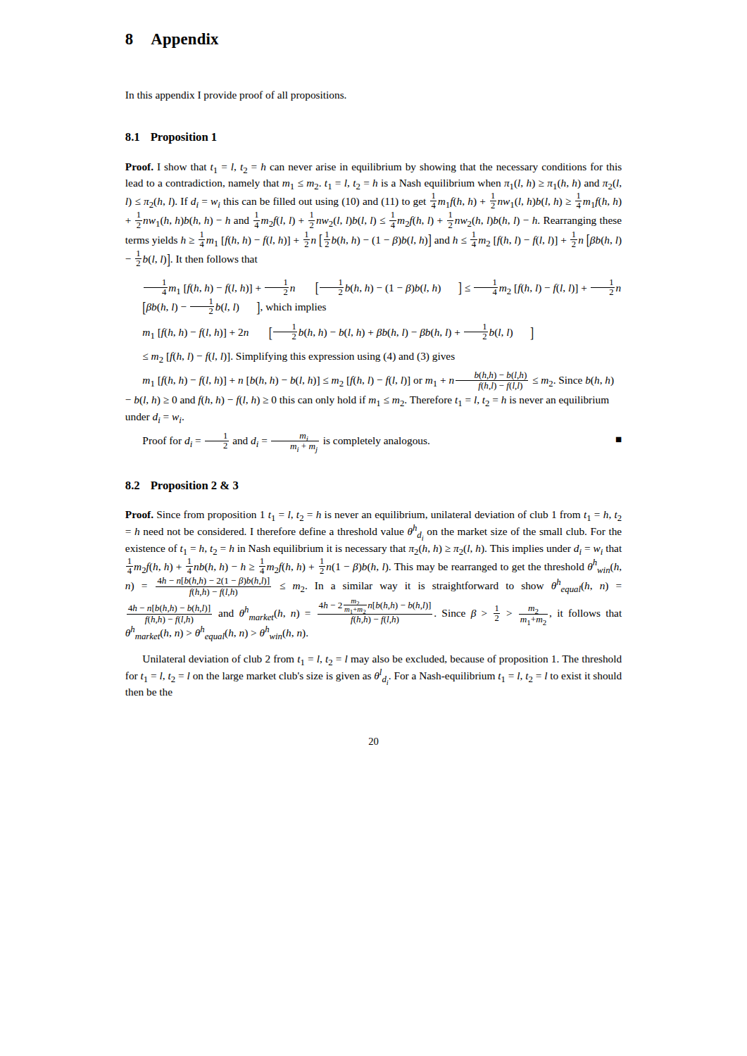8 Appendix
In this appendix I provide proof of all propositions.
8.1 Proposition 1
Proof. I show that t1 = l, t2 = h can never arise in equilibrium by showing that the necessary conditions for this lead to a contradiction, namely that m1 ≤ m2. t1 = l, t2 = h is a Nash equilibrium when π1(l, h) ≥ π1(h, h) and π2(l, l) ≤ π2(h, l). If di = wi this can be filled out using (10) and (11) to get 14 m1f(h, h) + 12 nw1(l, h)b(l, h) ≥ 14 m1f(h, h) + 12 nw1(h, h)b(h, h) − h and 14 m2f(l, l) + 12 nw2(l, l)b(l, l) ≤ 14 m2f(h, l) + 12 nw2(h, l)b(h, l) − h. Rearranging these terms yields h ≥ 14 m1 [f(h, h) − f(l, h)] + 12 n [12 b(h, h) − (1 − β)b(l, h)] and h ≤ 14 m2 [f(h, l) − f(l, l)] + 12 n [βb(h, l) − 12 b(l, l)]. It then follows that
14 m1 [f(h, h) − f(l, h)] + 12 n [12 b(h, h) − (1 − β)b(l, h)] ≤ 14 m2 [f(h, l) − f(l, l)] + 12 n [βb(h, l) − 12 b(l, l)], which implies
m1 [f(h, h) − f(l, h)] + 2n [12 b(h, h) − b(l, h) + βb(h, l) − βb(h, l) + 12 b(l, l)]
≤ m2 [f(h, l) − f(l, l)]. Simplifying this expression using (4) and (3) gives
m1 [f(h, h) − f(l, h)] + n [b(h, h) − b(l, h)] ≤ m2 [f(h, l) − f(l, l)] or m1 + nb(h,h) − b(l,h) f(h,l) − f(l,l) ≤ m2. Since b(h, h) − b(l, h) ≥ 0 and f(h, h) − f(l, h) ≥ 0 this can only hold if m1 ≤ m2. Therefore t1 = l, t2 = h is never an equilibrium under di = wi.
Proof for di = 12 and di = mi mi + mj is completely analogous. ■
8.2 Proposition 2 & 3
Proof. Since from proposition 1 t1 = l, t2 = h is never an equilibrium, unilateral deviation of club 1 from t1 = h, t2 = h need not be considered. I therefore define a threshold value θhdi on the market size of the small club. For the existence of t1 = h, t2 = h in Nash equilibrium it is necessary that π2(h, h) ≥ π2(l, h). This implies under di = wi that 14 m2f(h, h) + 14 nb(h, h) − h ≥ 14 m2f(h, h) + 12 n(1 − β)b(h, l). This may be rearranged to get the threshold θhwin(h, n) = 4h − n[b(h,h) − 2(1 − β)b(h,l)] f(h,h) − f(l,h) ≤ m2. In a similar way it is straightforward to show θhequal(h, n) = 4h − n[b(h,h) − b(h,l)] f(h,h) − f(l,h) and θhmarket(h, n) = 4h − 2m2 m1+m2 n[b(h,h) − b(h,l)] f(h,h) − f(l,h). Since β > 12 > m2 m1+m2, it follows that θhmarket(h, n) > θhequal(h, n) > θhwin(h, n).
Unilateral deviation of club 2 from t1 = l, t2 = l may also be excluded, because of proposition 1. The threshold for t1 = l, t2 = l on the large market club's size is given as θldi. For a Nash-equilibrium t1 = l, t2 = l to exist it should then be the
20